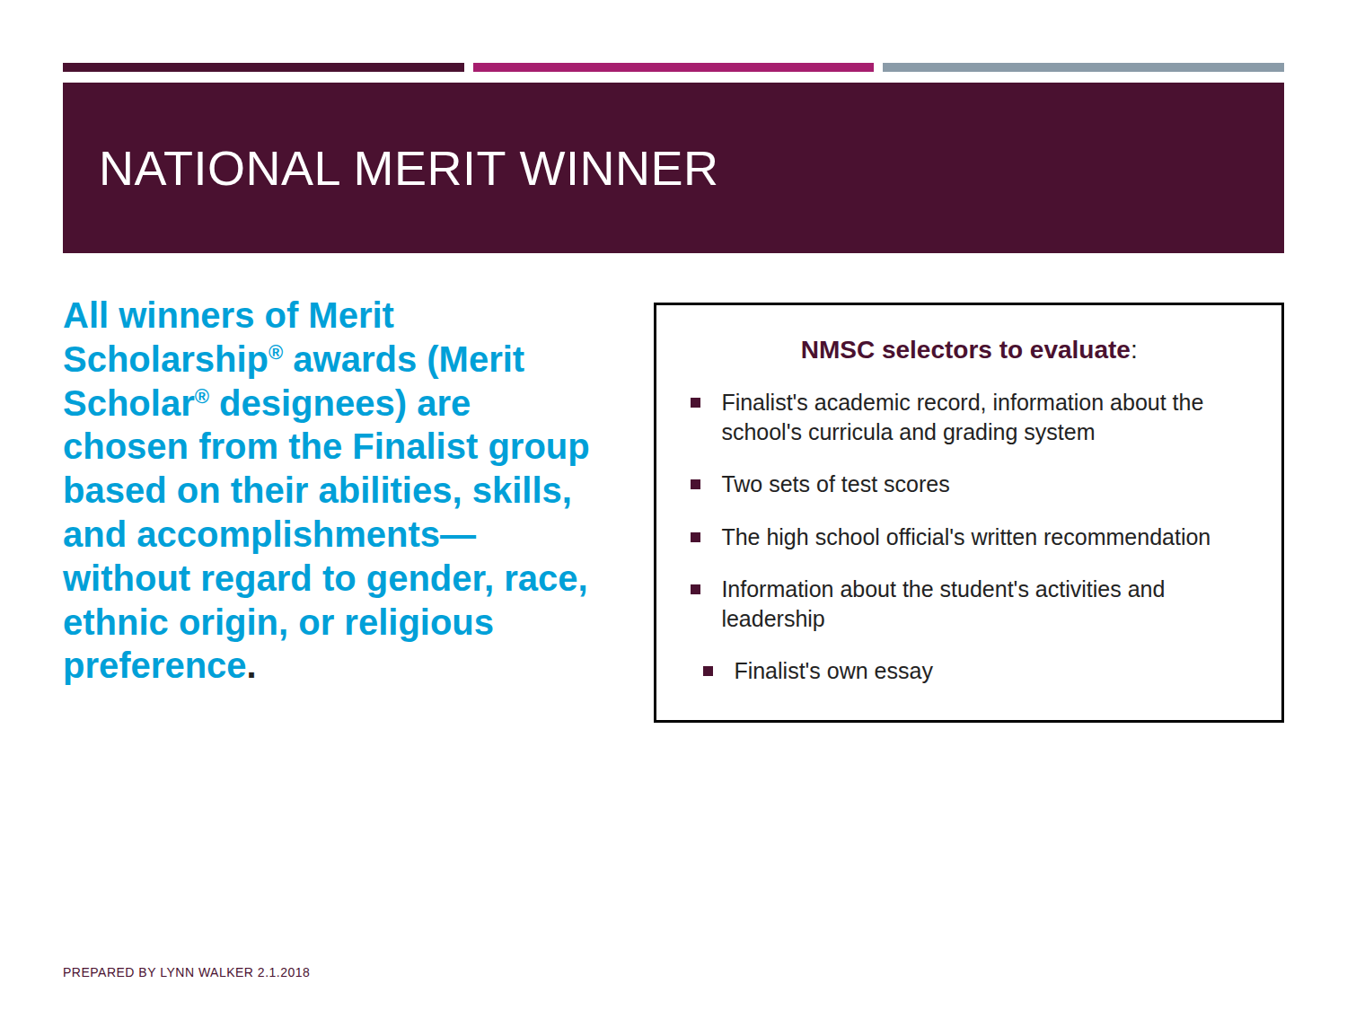National Merit Winner
All winners of Merit Scholarship® awards (Merit Scholar® designees) are chosen from the Finalist group based on their abilities, skills, and accomplishments—without regard to gender, race, ethnic origin, or religious preference.
NMSC selectors to evaluate:
Finalist's academic record, information about the school's curricula and grading system
Two sets of test scores
The high school official's written recommendation
Information about the student's activities and leadership
Finalist's own essay
Prepared by Lynn Walker 2.1.2018